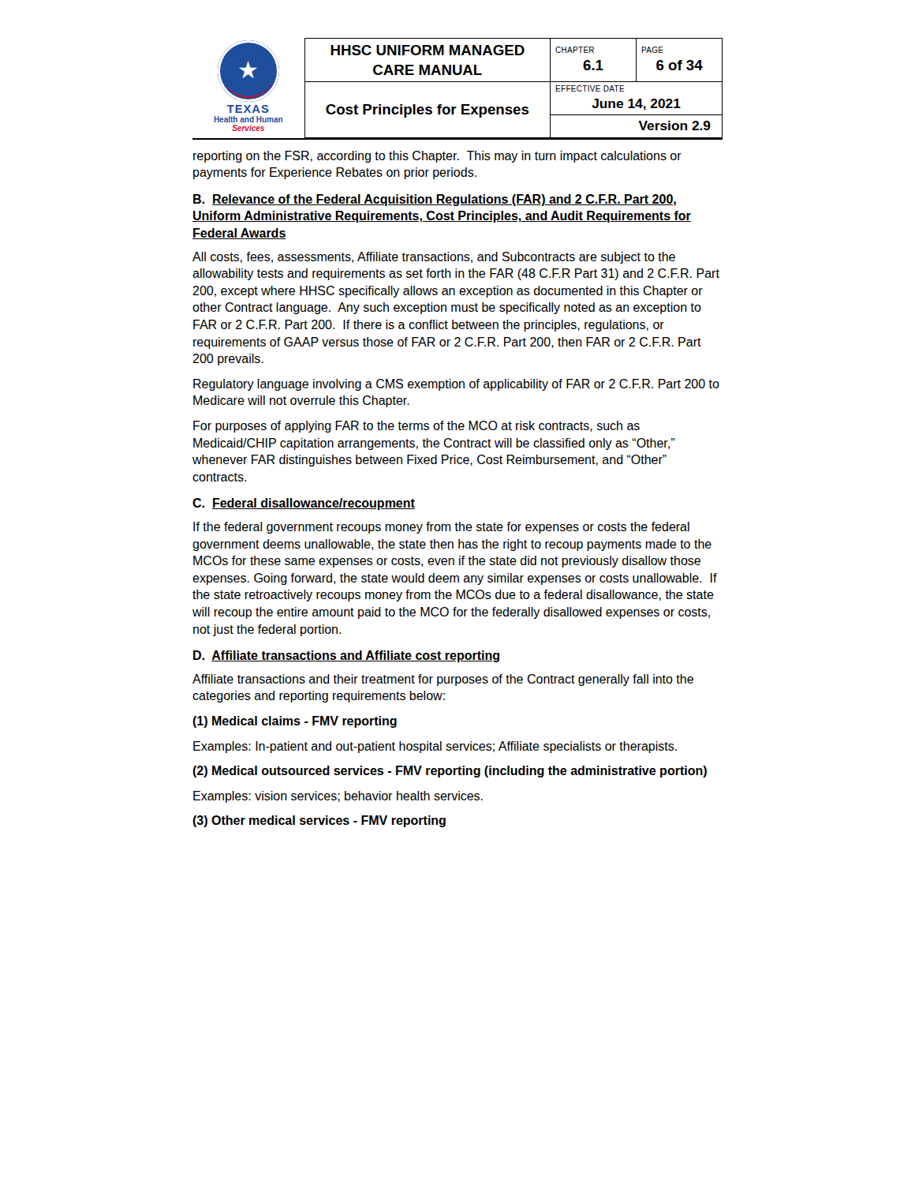| TEXAS Health and Human Services | HHSC UNIFORM MANAGED CARE MANUAL | Chapter 6.1 | Page 6 of 34 |
| Cost Principles for Expenses | Effective Date June 14, 2021 |
| Version 2.9 |
reporting on the FSR, according to this Chapter. This may in turn impact calculations or payments for Experience Rebates on prior periods.
B. Relevance of the Federal Acquisition Regulations (FAR) and 2 C.F.R. Part 200, Uniform Administrative Requirements, Cost Principles, and Audit Requirements for Federal Awards
All costs, fees, assessments, Affiliate transactions, and Subcontracts are subject to the allowability tests and requirements as set forth in the FAR (48 C.F.R Part 31) and 2 C.F.R. Part 200, except where HHSC specifically allows an exception as documented in this Chapter or other Contract language. Any such exception must be specifically noted as an exception to FAR or 2 C.F.R. Part 200. If there is a conflict between the principles, regulations, or requirements of GAAP versus those of FAR or 2 C.F.R. Part 200, then FAR or 2 C.F.R. Part 200 prevails.
Regulatory language involving a CMS exemption of applicability of FAR or 2 C.F.R. Part 200 to Medicare will not overrule this Chapter.
For purposes of applying FAR to the terms of the MCO at risk contracts, such as Medicaid/CHIP capitation arrangements, the Contract will be classified only as “Other,” whenever FAR distinguishes between Fixed Price, Cost Reimbursement, and “Other” contracts.
C. Federal disallowance/recoupment
If the federal government recoups money from the state for expenses or costs the federal government deems unallowable, the state then has the right to recoup payments made to the MCOs for these same expenses or costs, even if the state did not previously disallow those expenses. Going forward, the state would deem any similar expenses or costs unallowable. If the state retroactively recoups money from the MCOs due to a federal disallowance, the state will recoup the entire amount paid to the MCO for the federally disallowed expenses or costs, not just the federal portion.
D. Affiliate transactions and Affiliate cost reporting
Affiliate transactions and their treatment for purposes of the Contract generally fall into the categories and reporting requirements below:
(1) Medical claims - FMV reporting
Examples: In-patient and out-patient hospital services; Affiliate specialists or therapists.
(2) Medical outsourced services - FMV reporting (including the administrative portion)
Examples: vision services; behavior health services.
(3) Other medical services - FMV reporting